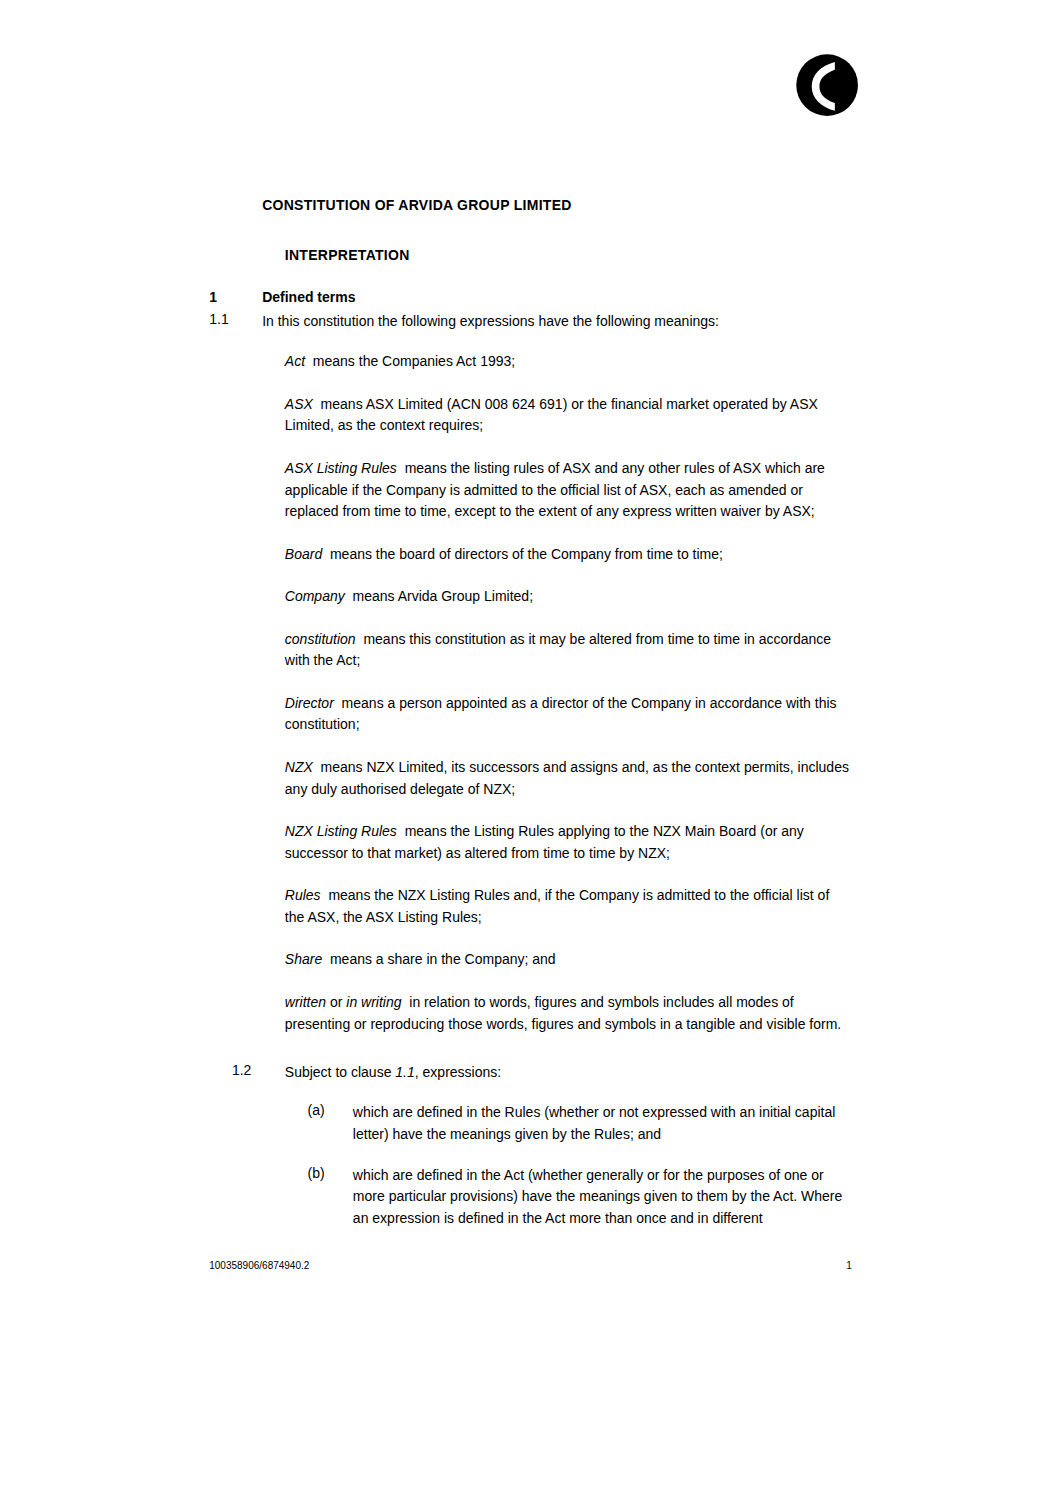Constitution of Arvida Group Limited
Interpretation
1
Defined terms
1.1
In this constitution the following expressions have the following meanings:
Act means the Companies Act 1993;
ASX means ASX Limited (ACN 008 624 691) or the financial market operated by ASX Limited, as the context requires;
ASX Listing Rules means the listing rules of ASX and any other rules of ASX which are applicable if the Company is admitted to the official list of ASX, each as amended or replaced from time to time, except to the extent of any express written waiver by ASX;
Board means the board of directors of the Company from time to time;
Company means Arvida Group Limited;
constitution means this constitution as it may be altered from time to time in accordance with the Act;
Director means a person appointed as a director of the Company in accordance with this constitution;
NZX means NZX Limited, its successors and assigns and, as the context permits, includes any duly authorised delegate of NZX;
NZX Listing Rules means the Listing Rules applying to the NZX Main Board (or any successor to that market) as altered from time to time by NZX;
Rules means the NZX Listing Rules and, if the Company is admitted to the official list of the ASX, the ASX Listing Rules;
Share means a share in the Company; and
written or in writing in relation to words, figures and symbols includes all modes of presenting or reproducing those words, figures and symbols in a tangible and visible form.
1.2
Subject to clause 1.1, expressions:
(a)
which are defined in the Rules (whether or not expressed with an initial capital letter) have the meanings given by the Rules; and
(b)
which are defined in the Act (whether generally or for the purposes of one or more particular provisions) have the meanings given to them by the Act. Where an expression is defined in the Act more than once and in different
100358906/6874940.2 1